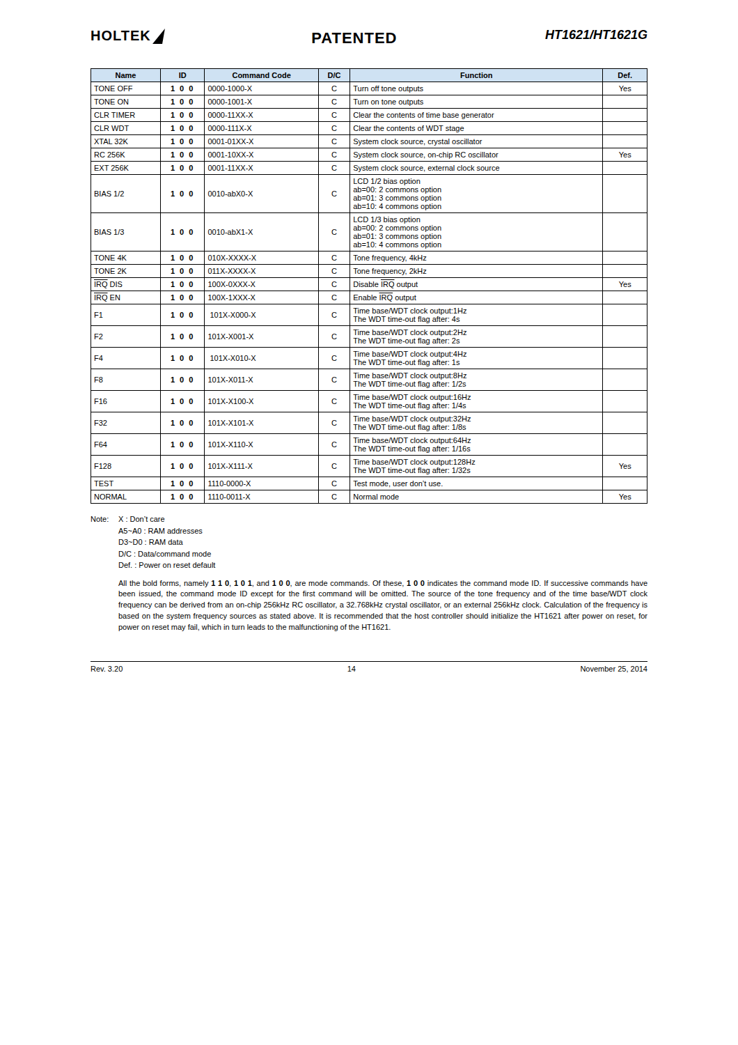HOLTEK
PATENTED
HT1621/HT1621G
| Name | ID | Command Code | D/C | Function | Def. |
| --- | --- | --- | --- | --- | --- |
| TONE OFF | 1 0 0 | 0000-1000-X | C | Turn off tone outputs | Yes |
| TONE ON | 1 0 0 | 0000-1001-X | C | Turn on tone outputs | |
| CLR TIMER | 1 0 0 | 0000-11XX-X | C | Clear the contents of time base generator | |
| CLR WDT | 1 0 0 | 0000-111X-X | C | Clear the contents of WDT stage | |
| XTAL 32K | 1 0 0 | 0001-01XX-X | C | System clock source, crystal oscillator | |
| RC 256K | 1 0 0 | 0001-10XX-X | C | System clock source, on-chip RC oscillator | Yes |
| EXT 256K | 1 0 0 | 0001-11XX-X | C | System clock source, external clock source | |
| BIAS 1/2 | 1 0 0 | 0010-abX0-X | C | LCD 1/2 bias option ab=00: 2 commons option ab=01: 3 commons option ab=10: 4 commons option | |
| BIAS 1/3 | 1 0 0 | 0010-abX1-X | C | LCD 1/3 bias option ab=00: 2 commons option ab=01: 3 commons option ab=10: 4 commons option | |
| TONE 4K | 1 0 0 | 010X-XXXX-X | C | Tone frequency, 4kHz | |
| TONE 2K | 1 0 0 | 011X-XXXX-X | C | Tone frequency, 2kHz | |
| IRQ DIS | 1 0 0 | 100X-0XXX-X | C | Disable IRQ output | Yes |
| IRQ EN | 1 0 0 | 100X-1XXX-X | C | Enable IRQ output | |
| F1 | 1 0 0 | 101X-X000-X | C | Time base/WDT clock output:1Hz The WDT time-out flag after: 4s | |
| F2 | 1 0 0 | 101X-X001-X | C | Time base/WDT clock output:2Hz The WDT time-out flag after: 2s | |
| F4 | 1 0 0 | 101X-X010-X | C | Time base/WDT clock output:4Hz The WDT time-out flag after: 1s | |
| F8 | 1 0 0 | 101X-X011-X | C | Time base/WDT clock output:8Hz The WDT time-out flag after: 1/2s | |
| F16 | 1 0 0 | 101X-X100-X | C | Time base/WDT clock output:16Hz The WDT time-out flag after: 1/4s | |
| F32 | 1 0 0 | 101X-X101-X | C | Time base/WDT clock output:32Hz The WDT time-out flag after: 1/8s | |
| F64 | 1 0 0 | 101X-X110-X | C | Time base/WDT clock output:64Hz The WDT time-out flag after: 1/16s | |
| F128 | 1 0 0 | 101X-X111-X | C | Time base/WDT clock output:128Hz The WDT time-out flag after: 1/32s | Yes |
| TEST | 1 0 0 | 1110-0000-X | C | Test mode, user don’t use. | |
| NORMAL | 1 0 0 | 1110-0011-X | C | Normal mode | Yes |
Note: X : Don’t care
A5~A0 : RAM addresses
D3~D0 : RAM data
D/C : Data/command mode
Def. : Power on reset default
All the bold forms, namely 1 1 0, 1 0 1, and 1 0 0, are mode commands. Of these, 1 0 0 indicates the command mode ID. If successive commands have been issued, the command mode ID except for the first command will be omitted. The source of the tone frequency and of the time base/WDT clock frequency can be derived from an on-chip 256kHz RC oscillator, a 32.768kHz crystal oscillator, or an external 256kHz clock. Calculation of the frequency is based on the system frequency sources as stated above. It is recommended that the host controller should initialize the HT1621 after power on reset, for power on reset may fail, which in turn leads to the malfunctioning of the HT1621.
Rev. 3.20
14
November 25, 2014